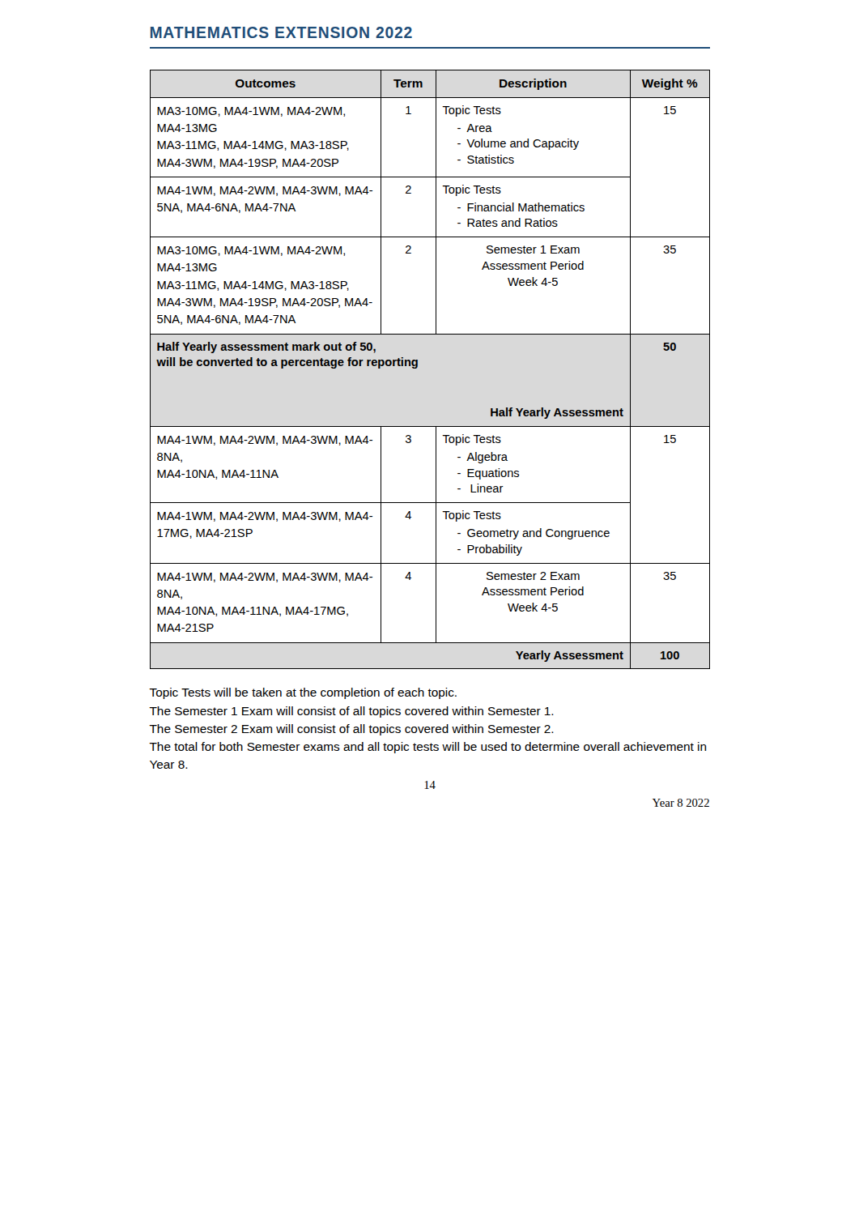Mathematics Extension 2022
| Outcomes | Term | Description | Weight % |
| --- | --- | --- | --- |
| MA3-10MG, MA4-1WM, MA4-2WM, MA4-13MG MA3-11MG, MA4-14MG, MA3-18SP, MA4-3WM, MA4-19SP, MA4-20SP | 1 | Topic Tests Area Volume and Capacity Statistics | 15 |
| MA4-1WM, MA4-2WM, MA4-3WM, MA4-5NA, MA4-6NA, MA4-7NA | 2 | Topic Tests Financial Mathematics Rates and Ratios |
| MA3-10MG, MA4-1WM, MA4-2WM, MA4-13MG MA3-11MG, MA4-14MG, MA3-18SP, MA4-3WM, MA4-19SP, MA4-20SP, MA4-5NA, MA4-6NA, MA4-7NA | 2 | Semester 1 Exam Assessment Period Week 4-5 | 35 |
| Half Yearly assessment mark out of 50, will be converted to a percentage for reporting Half Yearly Assessment | 50 |
| MA4-1WM, MA4-2WM, MA4-3WM, MA4-8NA, MA4-10NA, MA4-11NA | 3 | Topic Tests Algebra Equations Linear | 15 |
| MA4-1WM, MA4-2WM, MA4-3WM, MA4-17MG, MA4-21SP | 4 | Topic Tests Geometry and Congruence Probability |
| MA4-1WM, MA4-2WM, MA4-3WM, MA4-8NA, MA4-10NA, MA4-11NA, MA4-17MG, MA4-21SP | 4 | Semester 2 Exam Assessment Period Week 4-5 | 35 |
| Yearly Assessment | 100 |
Topic Tests will be taken at the completion of each topic.
The Semester 1 Exam will consist of all topics covered within Semester 1.
The Semester 2 Exam will consist of all topics covered within Semester 2.
The total for both Semester exams and all topic tests will be used to determine overall achievement in Year 8.
14
Year 8 2022